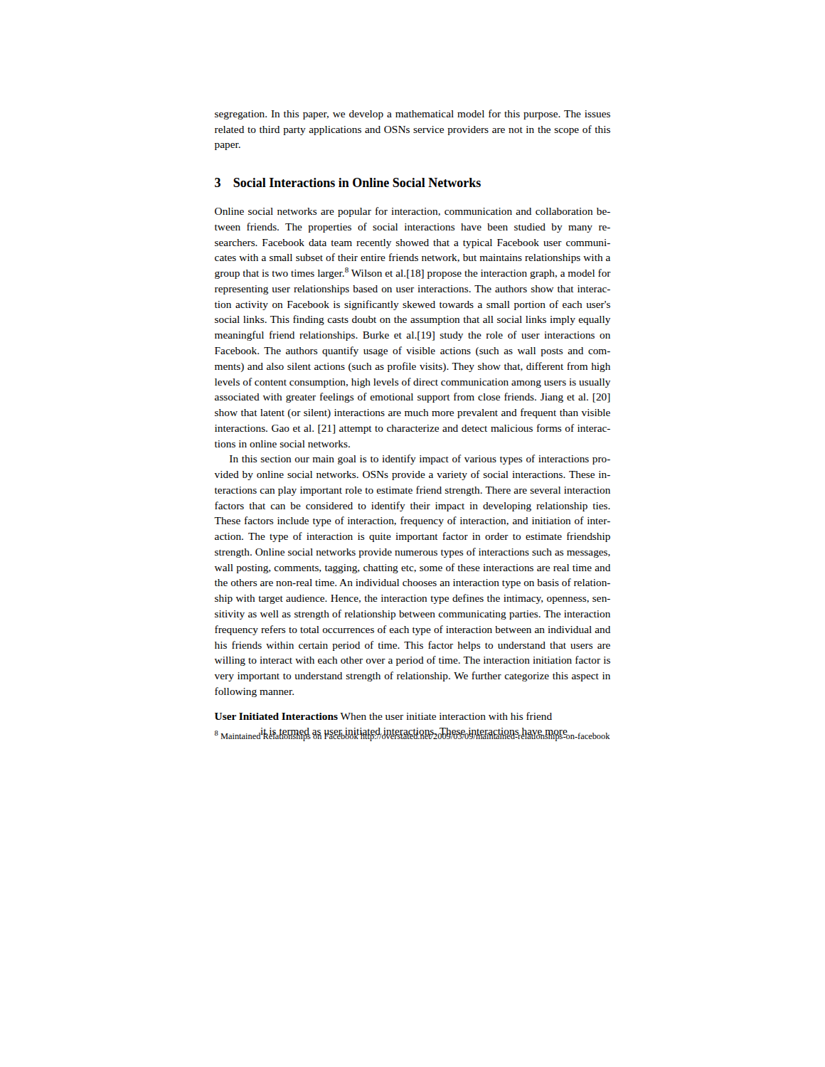segregation. In this paper, we develop a mathematical model for this purpose. The issues related to third party applications and OSNs service providers are not in the scope of this paper.
3 Social Interactions in Online Social Networks
Online social networks are popular for interaction, communication and collaboration between friends. The properties of social interactions have been studied by many researchers. Facebook data team recently showed that a typical Facebook user communicates with a small subset of their entire friends network, but maintains relationships with a group that is two times larger.8 Wilson et al.[18] propose the interaction graph, a model for representing user relationships based on user interactions. The authors show that interaction activity on Facebook is significantly skewed towards a small portion of each user's social links. This finding casts doubt on the assumption that all social links imply equally meaningful friend relationships. Burke et al.[19] study the role of user interactions on Facebook. The authors quantify usage of visible actions (such as wall posts and comments) and also silent actions (such as profile visits). They show that, different from high levels of content consumption, high levels of direct communication among users is usually associated with greater feelings of emotional support from close friends. Jiang et al. [20] show that latent (or silent) interactions are much more prevalent and frequent than visible interactions. Gao et al. [21] attempt to characterize and detect malicious forms of interactions in online social networks.
In this section our main goal is to identify impact of various types of interactions provided by online social networks. OSNs provide a variety of social interactions. These interactions can play important role to estimate friend strength. There are several interaction factors that can be considered to identify their impact in developing relationship ties. These factors include type of interaction, frequency of interaction, and initiation of interaction. The type of interaction is quite important factor in order to estimate friendship strength. Online social networks provide numerous types of interactions such as messages, wall posting, comments, tagging, chatting etc, some of these interactions are real time and the others are non-real time. An individual chooses an interaction type on basis of relationship with target audience. Hence, the interaction type defines the intimacy, openness, sensitivity as well as strength of relationship between communicating parties. The interaction frequency refers to total occurrences of each type of interaction between an individual and his friends within certain period of time. This factor helps to understand that users are willing to interact with each other over a period of time. The interaction initiation factor is very important to understand strength of relationship. We further categorize this aspect in following manner.
User Initiated Interactions When the user initiate interaction with his friend
it is termed as user initiated interactions. These interactions have more
8 Maintained Relationships on Facebook http://overstated.net/2009/03/09/maintained-relationships-on-facebook